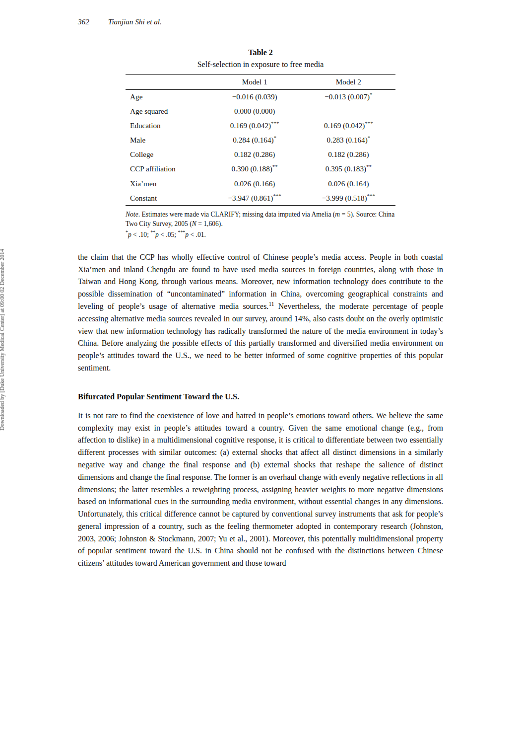Downloaded by [Duke University Medical Center] at 09:00 02 December 2014
362 Tianjian Shi et al.
Table 2 Self-selection in exposure to free media
| | Model 1 | Model 2 |
| --- | --- | --- |
| Age | −0.016 (0.039) | −0.013 (0.007) * |
| Age squared | 0.000 (0.000) | |
| Education | 0.169 (0.042) *** | 0.169 (0.042) *** |
| Male | 0.284 (0.164) * | 0.283 (0.164) * |
| College | 0.182 (0.286) | 0.182 (0.286) |
| CCP affiliation | 0.390 (0.188) ** | 0.395 (0.183) ** |
| Xia’men | 0.026 (0.166) | 0.026 (0.164) |
| Constant | −3.947 (0.861) *** | −3.999 (0.518) *** |
Note. Estimates were made via CLARIFY; missing data imputed via Amelia (m = 5). Source: China Two City Survey, 2005 (N = 1,606).
*p < .10; **p < .05; ***p < .01.
the claim that the CCP has wholly effective control of Chinese people’s media access. People in both coastal Xia’men and inland Chengdu are found to have used media sources in foreign countries, along with those in Taiwan and Hong Kong, through various means. Moreover, new information technology does contribute to the possible dissemination of “uncontaminated” information in China, overcoming geographical constraints and leveling of people’s usage of alternative media sources.11 Nevertheless, the moderate percentage of people accessing alternative media sources revealed in our survey, around 14%, also casts doubt on the overly optimistic view that new information technology has radically transformed the nature of the media environment in today’s China. Before analyzing the possible effects of this partially transformed and diversified media environment on people’s attitudes toward the U.S., we need to be better informed of some cognitive properties of this popular sentiment.
Bifurcated Popular Sentiment Toward the U.S.
It is not rare to find the coexistence of love and hatred in people’s emotions toward others. We believe the same complexity may exist in people’s attitudes toward a country. Given the same emotional change (e.g., from affection to dislike) in a multidimensional cognitive response, it is critical to differentiate between two essentially different processes with similar outcomes: (a) external shocks that affect all distinct dimensions in a similarly negative way and change the final response and (b) external shocks that reshape the salience of distinct dimensions and change the final response. The former is an overhaul change with evenly negative reflections in all dimensions; the latter resembles a reweighting process, assigning heavier weights to more negative dimensions based on informational cues in the surrounding media environment, without essential changes in any dimensions. Unfortunately, this critical difference cannot be captured by conventional survey instruments that ask for people’s general impression of a country, such as the feeling thermometer adopted in contemporary research (Johnston, 2003, 2006; Johnston & Stockmann, 2007; Yu et al., 2001). Moreover, this potentially multidimensional property of popular sentiment toward the U.S. in China should not be confused with the distinctions between Chinese citizens’ attitudes toward American government and those toward